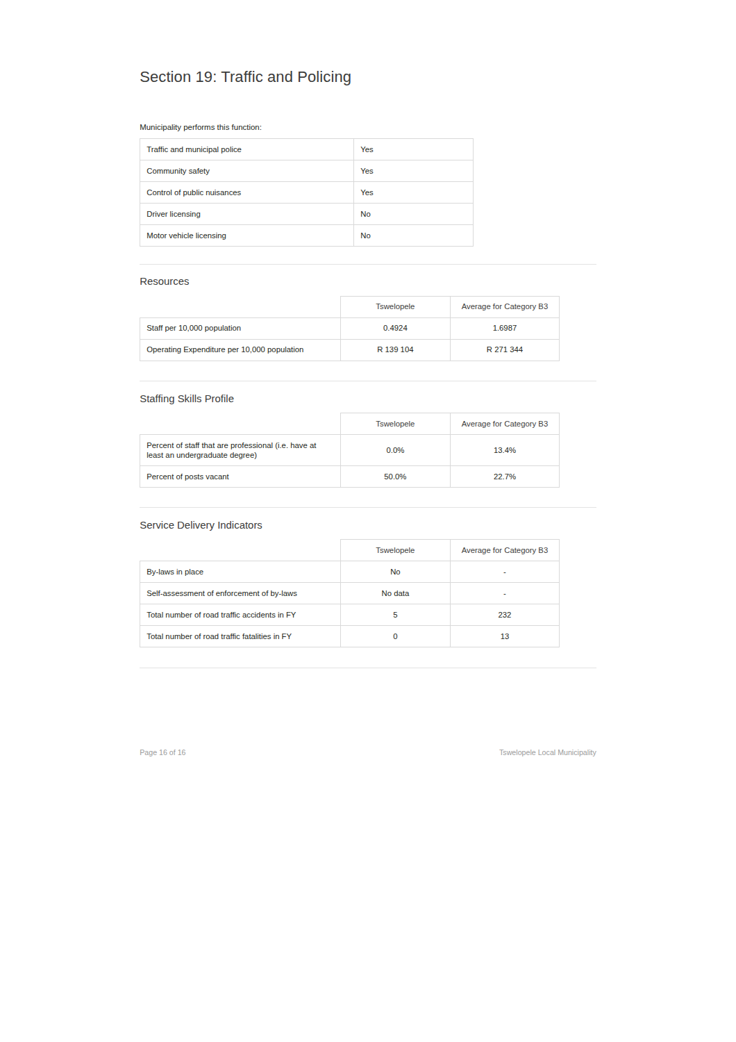Section 19: Traffic and Policing
Municipality performs this function:
| Traffic and municipal police | Yes | |
| Community safety | Yes | |
| Control of public nuisances | Yes | |
| Driver licensing | No | |
| Motor vehicle licensing | No | |
Resources
| | Tswelopele | Average for Category B3 | |
| --- | --- | --- | --- |
| Staff per 10,000 population | 0.4924 | 1.6987 | |
| Operating Expenditure per 10,000 population | R 139 104 | R 271 344 | |
Staffing Skills Profile
| | Tswelopele | Average for Category B3 | |
| --- | --- | --- | --- |
| Percent of staff that are professional (i.e. have at least an undergraduate degree) | 0.0% | 13.4% | |
| Percent of posts vacant | 50.0% | 22.7% | |
Service Delivery Indicators
| | Tswelopele | Average for Category B3 | |
| --- | --- | --- | --- |
| By-laws in place | No | - | |
| Self-assessment of enforcement of by-laws | No data | - | |
| Total number of road traffic accidents in FY | 5 | 232 | |
| Total number of road traffic fatalities in FY | 0 | 13 | |
Page 16 of 16 Tswelopele Local Municipality